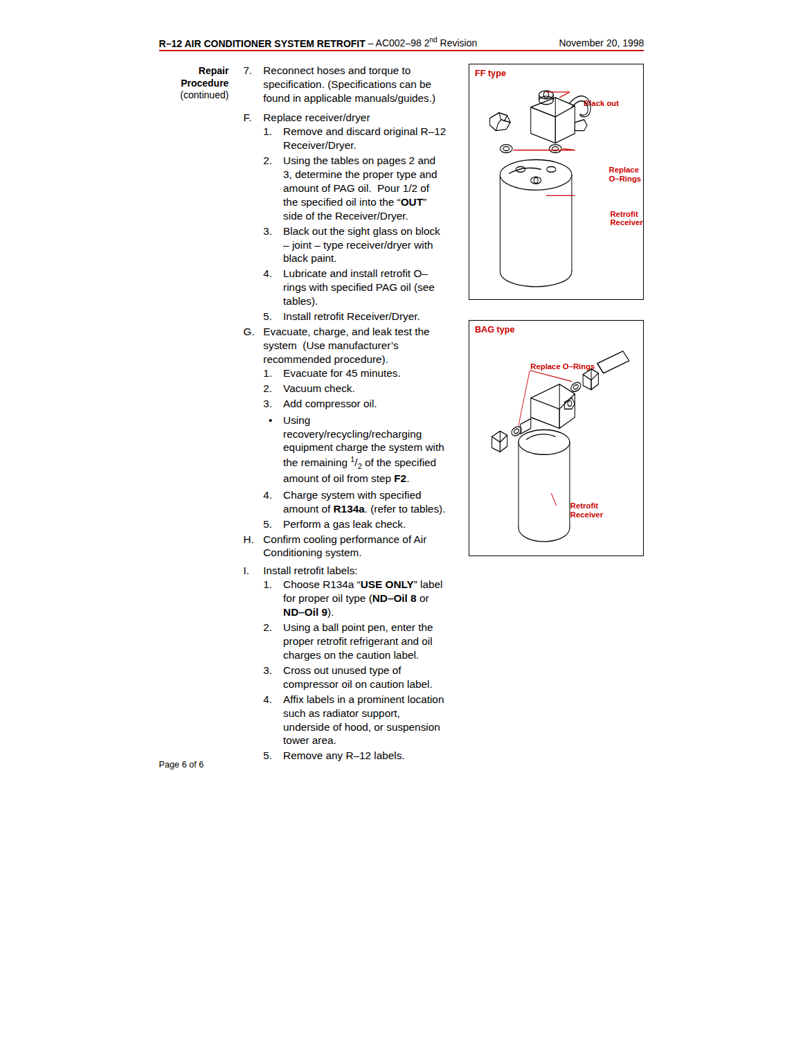R–12 AIR CONDITIONER SYSTEM RETROFIT – AC002–98 2nd Revision
November 20, 1998
Repair
Procedure
(continued)
7. Reconnect hoses and torque to specification. (Specifications can be found in applicable manuals/guides.)
F. Replace receiver/dryer
1. Remove and discard original R–12 Receiver/Dryer.
2. Using the tables on pages 2 and 3, determine the proper type and amount of PAG oil. Pour 1/2 of the specified oil into the “OUT” side of the Receiver/Dryer.
3. Black out the sight glass on block – joint – type receiver/dryer with black paint.
4. Lubricate and install retrofit O–rings with specified PAG oil (see tables).
5. Install retrofit Receiver/Dryer.
G. Evacuate, charge, and leak test the system (Use manufacturer’s recommended procedure).
1. Evacuate for 45 minutes.
2. Vacuum check.
3. Add compressor oil.
•Using recovery/recycling/recharging equipment charge the system with the remaining 1/2 of the specified amount of oil from step F2.
4. Charge system with specified amount of R134a. (refer to tables).
5. Perform a gas leak check.
H. Confirm cooling performance of Air Conditioning system.
I. Install retrofit labels:
1. Choose R134a “USE ONLY” label for proper oil type (ND–Oil 8 or ND–Oil 9).
2. Using a ball point pen, enter the proper retrofit refrigerant and oil charges on the caution label.
3. Cross out unused type of compressor oil on caution label.
4. Affix labels in a prominent location such as radiator support, underside of hood, or suspension tower area.
5. Remove any R–12 labels.
FF type
Black out
Replace O–Rings
Retrofit Receiver
BAG type
Replace O–Rings
Retrofit
Receiver
Page 6 of 6